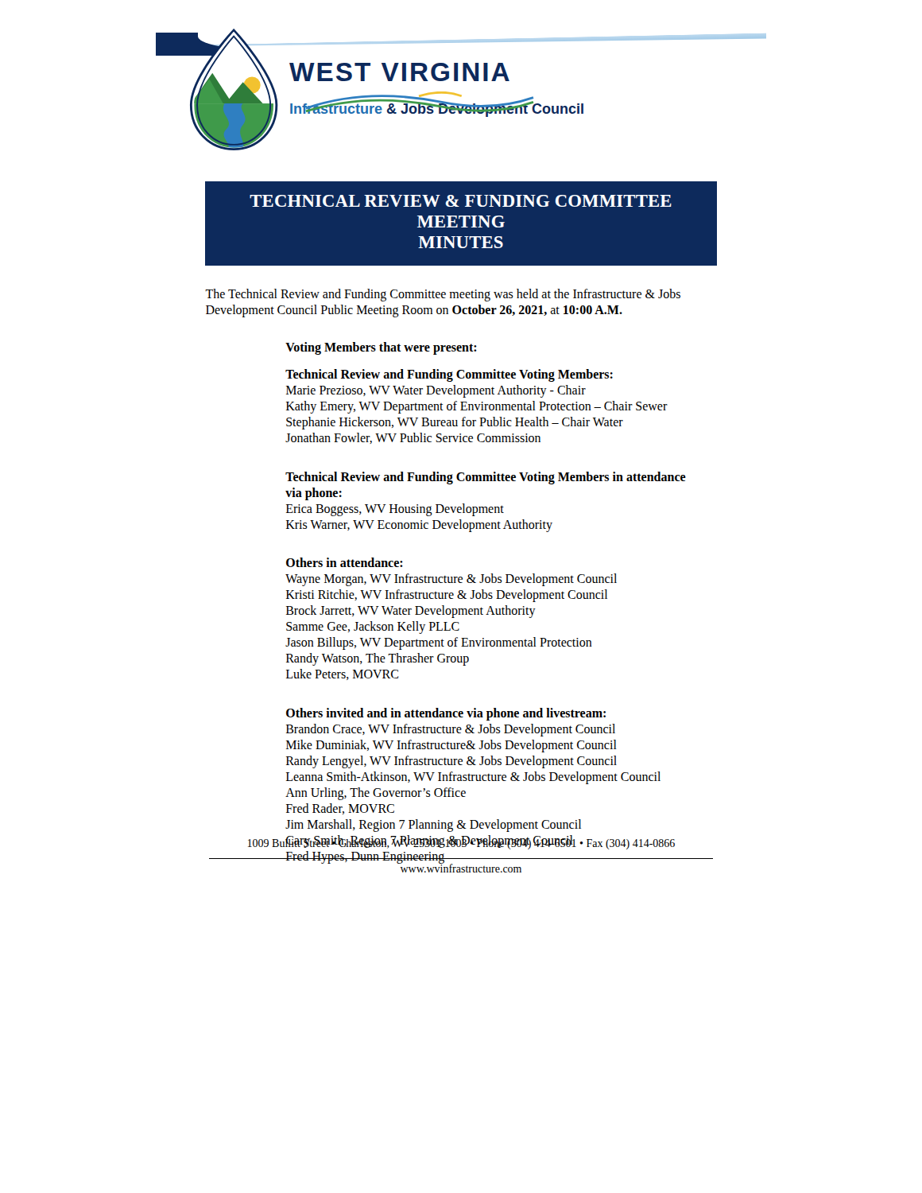WEST VIRGINIA
Infrastructure & Jobs Development Council
TECHNICAL REVIEW & FUNDING COMMITTEE MEETING
MINUTES
The Technical Review and Funding Committee meeting was held at the Infrastructure & Jobs Development Council Public Meeting Room on October 26, 2021, at 10:00 A.M.
Voting Members that were present:
Technical Review and Funding Committee Voting Members:
Marie Prezioso, WV Water Development Authority - Chair
Kathy Emery, WV Department of Environmental Protection – Chair Sewer
Stephanie Hickerson, WV Bureau for Public Health – Chair Water
Jonathan Fowler, WV Public Service Commission
Technical Review and Funding Committee Voting Members in attendance via phone:
Erica Boggess, WV Housing Development
Kris Warner, WV Economic Development Authority
Others in attendance:
Wayne Morgan, WV Infrastructure & Jobs Development Council
Kristi Ritchie, WV Infrastructure & Jobs Development Council
Brock Jarrett, WV Water Development Authority
Samme Gee, Jackson Kelly PLLC
Jason Billups, WV Department of Environmental Protection
Randy Watson, The Thrasher Group
Luke Peters, MOVRC
Others invited and in attendance via phone and livestream:
Brandon Crace, WV Infrastructure & Jobs Development Council
Mike Duminiak, WV Infrastructure& Jobs Development Council
Randy Lengyel, WV Infrastructure & Jobs Development Council
Leanna Smith-Atkinson, WV Infrastructure & Jobs Development Council
Ann Urling, The Governor’s Office
Fred Rader, MOVRC
Jim Marshall, Region 7 Planning & Development Council
Cary Smith, Region 7 Planning & Development Council
Fred Hypes, Dunn Engineering
1009 Bullitt Street • Charleston, WV 25301-1003 • Phone (304) 414-6501 • Fax (304) 414-0866
www.wvinfrastructure.com